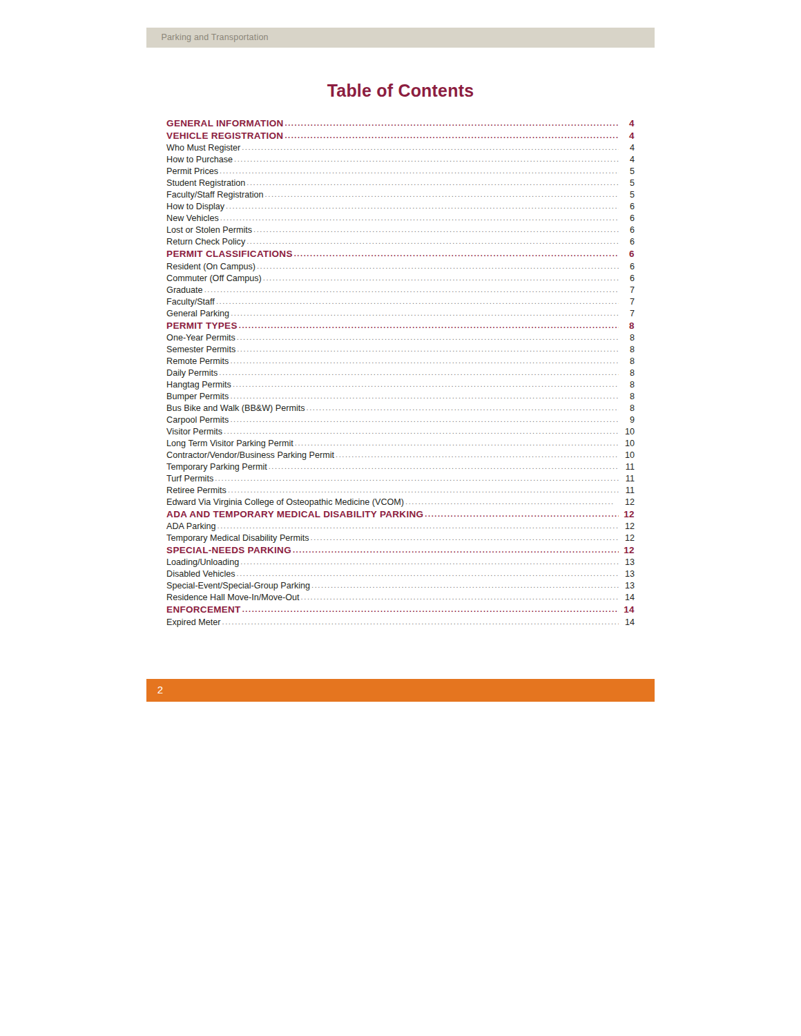Parking and Transportation
Table of Contents
GENERAL INFORMATION................................................................................................................................... 4
VEHICLE REGISTRATION................................................................................................................................. 4
Who Must Register......................................................................................................................................... 4
How to Purchase........................................................................................................................................... 4
Permit Prices.................................................................................................................................................. 5
Student Registration..................................................................................................................................... 5
Faculty/Staff Registration............................................................................................................................. 5
How to Display.............................................................................................................................................. 6
New Vehicles................................................................................................................................................. 6
Lost or Stolen Permits................................................................................................................................... 6
Return Check Policy..................................................................................................................................... 6
PERMIT CLASSIFICATIONS.......................................................................................................................... 6
Resident (On Campus).................................................................................................................................. 6
Commuter (Off Campus).............................................................................................................................. 6
Graduate....................................................................................................................................................... 7
Faculty/Staff................................................................................................................................................. 7
General Parking........................................................................................................................................... 7
PERMIT TYPES............................................................................................................................................. 8
One-Year Permits.......................................................................................................................................... 8
Semester Permits......................................................................................................................................... 8
Remote Permits............................................................................................................................................ 8
Daily Permits................................................................................................................................................. 8
Hangtag Permits.......................................................................................................................................... 8
Bumper Permits........................................................................................................................................... 8
Bus Bike and Walk (BB&W) Permits............................................................................................................. 8
Carpool Permits............................................................................................................................................ 9
Visitor Permits.............................................................................................................................................. 10
Long Term Visitor Parking Permit................................................................................................................. 10
Contractor/Vendor/Business Parking Permit................................................................................................. 10
Temporary Parking Permit............................................................................................................................. 11
Turf Permits.................................................................................................................................................. 11
Retiree Permits............................................................................................................................................. 11
Edward Via Virginia College of Osteopathic Medicine (VCOM)................................................................. 12
ADA AND TEMPORARY MEDICAL DISABILITY PARKING......................................................................... 12
ADA Parking................................................................................................................................................. 12
Temporary Medical Disability Permits.......................................................................................................... 12
SPECIAL-NEEDS PARKING.......................................................................................................................... 12
Loading/Unloading....................................................................................................................................... 13
Disabled Vehicles.......................................................................................................................................... 13
Special-Event/Special-Group Parking.......................................................................................................... 13
Residence Hall Move-In/Move-Out.............................................................................................................. 14
ENFORCEMENT......................................................................................................................................... 14
Expired Meter............................................................................................................................................... 14
2